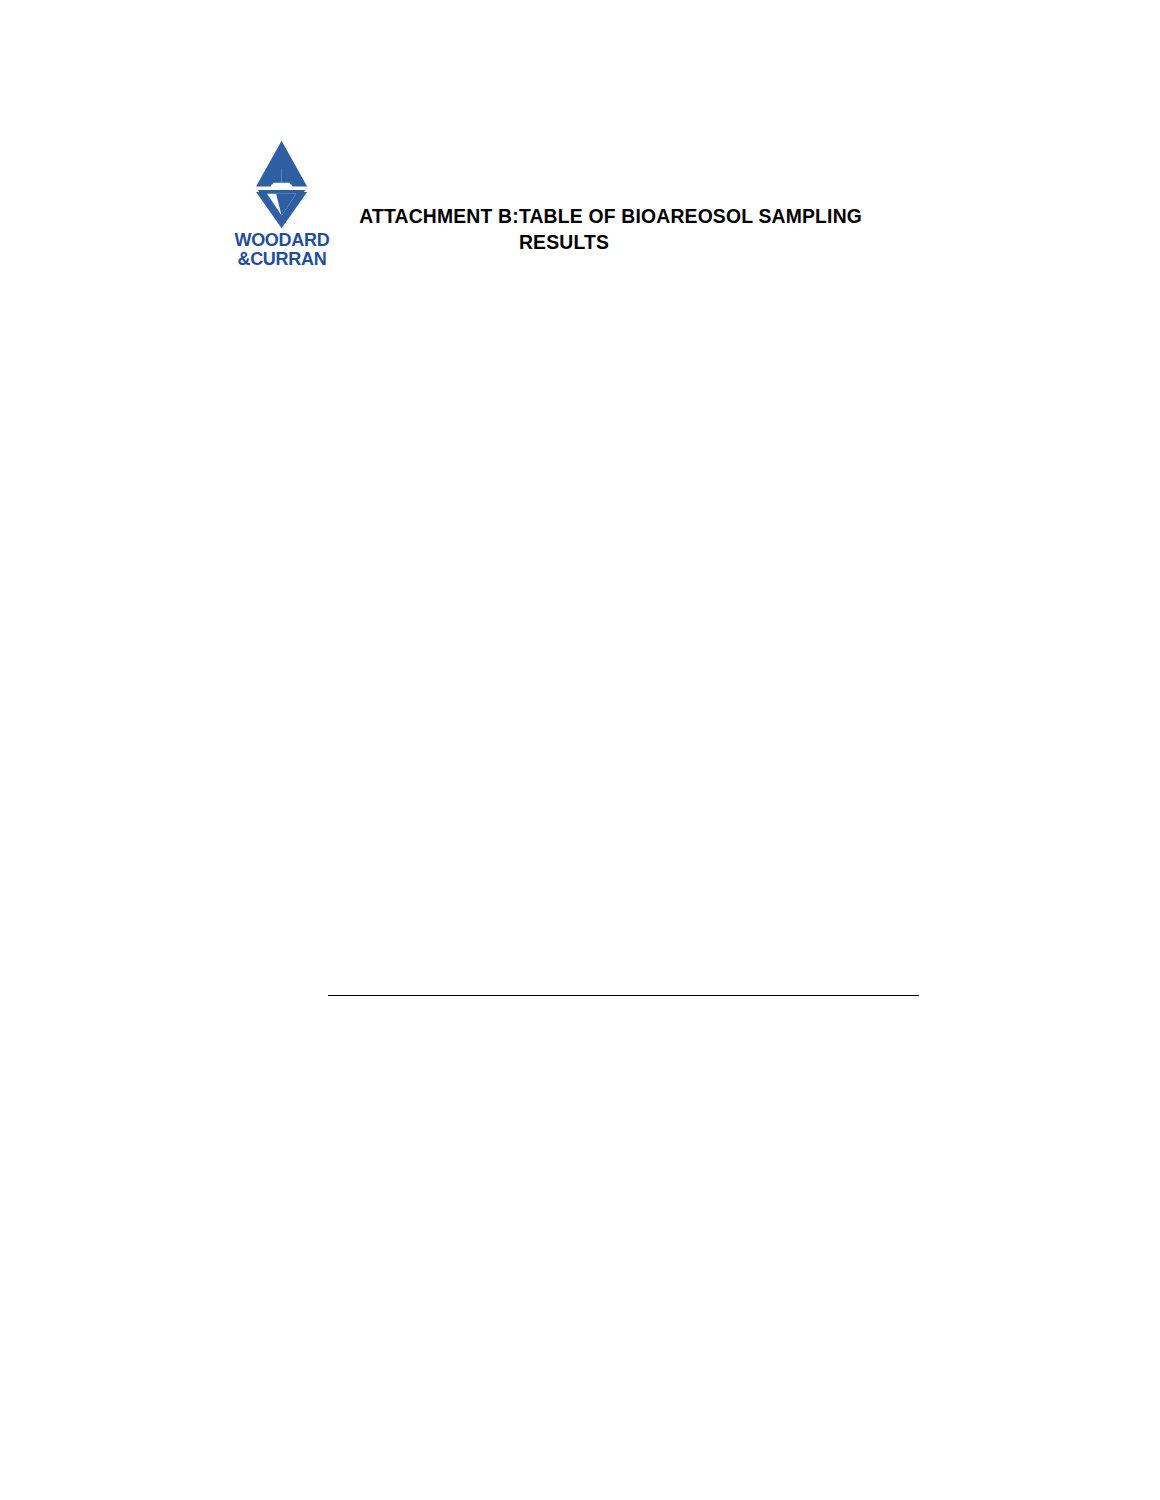WOODARD&CURRAN
| ATTACHMENT B: | TABLE OF BIOAREOSOL SAMPLING RESULTS |